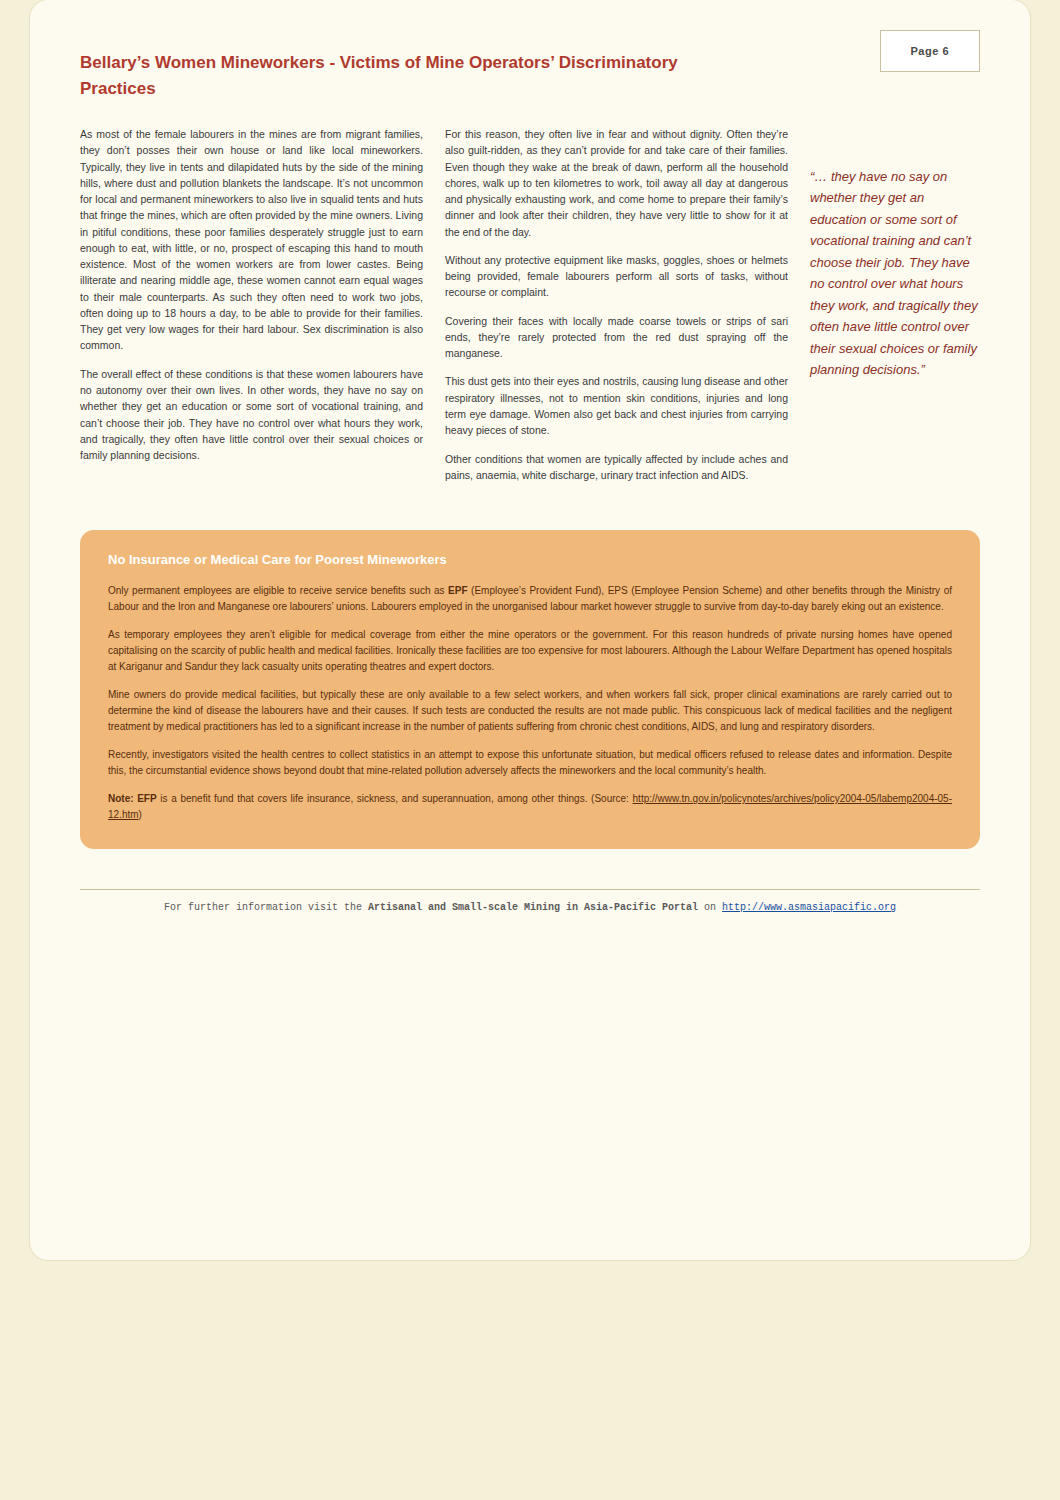Page 6
Bellary’s Women Mineworkers - Victims of Mine Operators’ Discriminatory Practices
As most of the female labourers in the mines are from migrant families, they don’t posses their own house or land like local mineworkers. Typically, they live in tents and dilapidated huts by the side of the mining hills, where dust and pollution blankets the landscape. It’s not uncommon for local and permanent mineworkers to also live in squalid tents and huts that fringe the mines, which are often provided by the mine owners. Living in pitiful conditions, these poor families desperately struggle just to earn enough to eat, with little, or no, prospect of escaping this hand to mouth existence. Most of the women workers are from lower castes. Being illiterate and nearing middle age, these women cannot earn equal wages to their male counterparts. As such they often need to work two jobs, often doing up to 18 hours a day, to be able to provide for their families. They get very low wages for their hard labour. Sex discrimination is also common.
The overall effect of these conditions is that these women labourers have no autonomy over their own lives. In other words, they have no say on whether they get an education or some sort of vocational training, and can’t choose their job. They have no control over what hours they work, and tragically, they often have little control over their sexual choices or family planning decisions.
For this reason, they often live in fear and without dignity. Often they’re also guilt-ridden, as they can’t provide for and take care of their families. Even though they wake at the break of dawn, perform all the household chores, walk up to ten kilometres to work, toil away all day at dangerous and physically exhausting work, and come home to prepare their family’s dinner and look after their children, they have very little to show for it at the end of the day.
Without any protective equipment like masks, goggles, shoes or helmets being provided, female labourers perform all sorts of tasks, without recourse or complaint.
Covering their faces with locally made coarse towels or strips of sari ends, they’re rarely protected from the red dust spraying off the manganese.
This dust gets into their eyes and nostrils, causing lung disease and other respiratory illnesses, not to mention skin conditions, injuries and long term eye damage. Women also get back and chest injuries from carrying heavy pieces of stone.
Other conditions that women are typically affected by include aches and pains, anaemia, white discharge, urinary tract infection and AIDS.
“… they have no say on whether they get an education or some sort of vocational training and can’t choose their job. They have no control over what hours they work, and tragically they often have little control over their sexual choices or family planning decisions.”
No Insurance or Medical Care for Poorest Mineworkers
Only permanent employees are eligible to receive service benefits such as EPF (Employee’s Provident Fund), EPS (Employee Pension Scheme) and other benefits through the Ministry of Labour and the Iron and Manganese ore labourers’ unions. Labourers employed in the unorganised labour market however struggle to survive from day-to-day barely eking out an existence.
As temporary employees they aren’t eligible for medical coverage from either the mine operators or the government. For this reason hundreds of private nursing homes have opened capitalising on the scarcity of public health and medical facilities. Ironically these facilities are too expensive for most labourers. Although the Labour Welfare Department has opened hospitals at Kariganur and Sandur they lack casualty units operating theatres and expert doctors.
Mine owners do provide medical facilities, but typically these are only available to a few select workers, and when workers fall sick, proper clinical examinations are rarely carried out to determine the kind of disease the labourers have and their causes. If such tests are conducted the results are not made public. This conspicuous lack of medical facilities and the negligent treatment by medical practitioners has led to a significant increase in the number of patients suffering from chronic chest conditions, AIDS, and lung and respiratory disorders.
Recently, investigators visited the health centres to collect statistics in an attempt to expose this unfortunate situation, but medical officers refused to release dates and information. Despite this, the circumstantial evidence shows beyond doubt that mine-related pollution adversely affects the mineworkers and the local community’s health.
Note: EFP is a benefit fund that covers life insurance, sickness, and superannuation, among other things. (Source: http://www.tn.gov.in/policynotes/archives/policy2004-05/labemp2004-05-12.htm)
For further information visit the Artisanal and Small-scale Mining in Asia-Pacific Portal on http://www.asmasiapacific.org